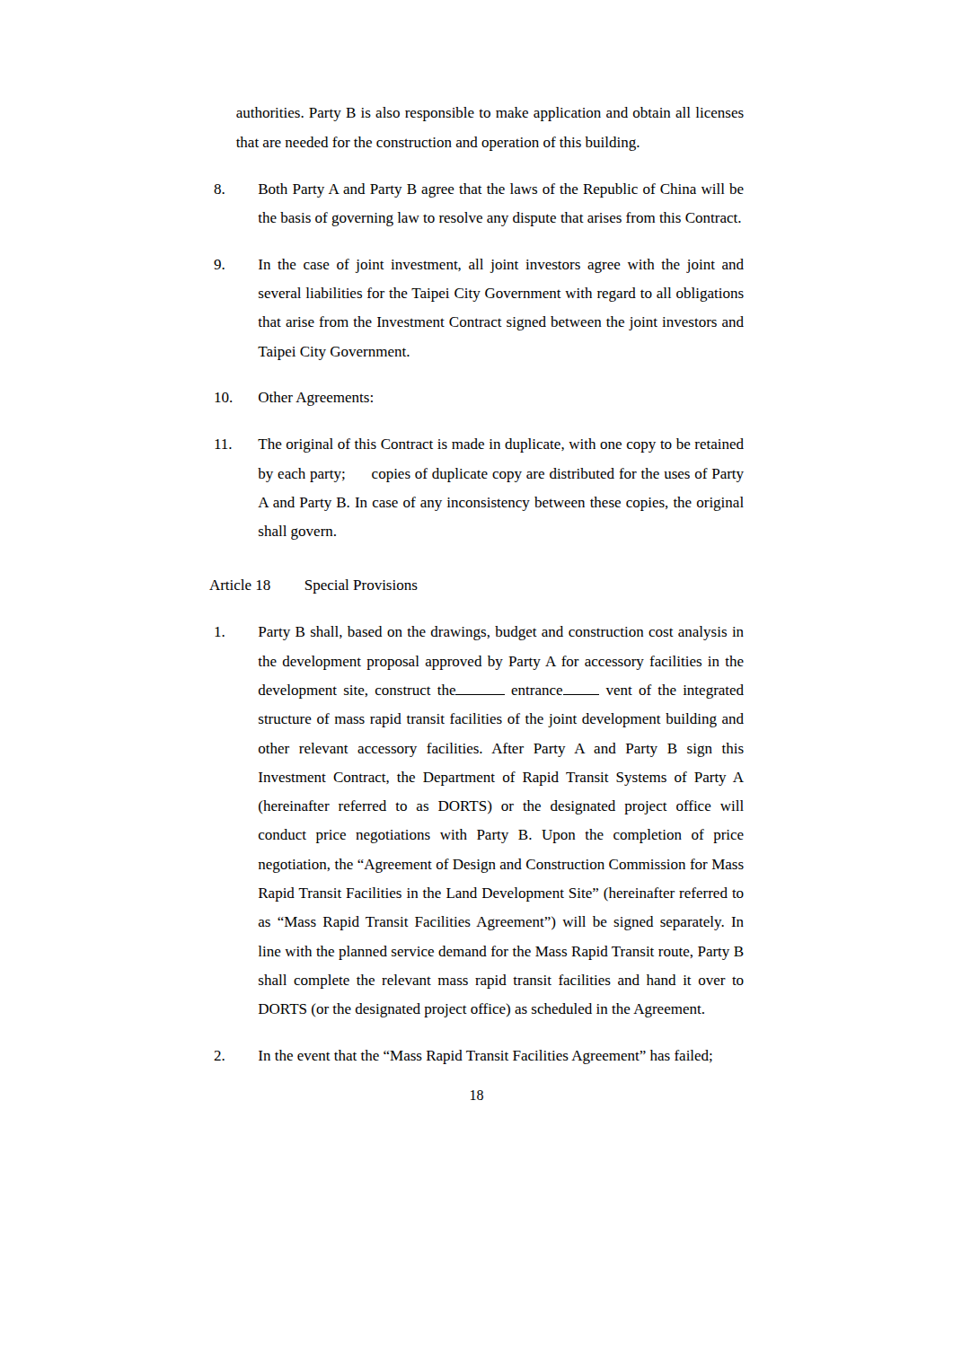authorities. Party B is also responsible to make application and obtain all licenses that are needed for the construction and operation of this building.
8. Both Party A and Party B agree that the laws of the Republic of China will be the basis of governing law to resolve any dispute that arises from this Contract.
9. In the case of joint investment, all joint investors agree with the joint and several liabilities for the Taipei City Government with regard to all obligations that arise from the Investment Contract signed between the joint investors and Taipei City Government.
10. Other Agreements:
11. The original of this Contract is made in duplicate, with one copy to be retained by each party; copies of duplicate copy are distributed for the uses of Party A and Party B. In case of any inconsistency between these copies, the original shall govern.
Article 18 Special Provisions
1. Party B shall, based on the drawings, budget and construction cost analysis in the development proposal approved by Party A for accessory facilities in the development site, construct the entrance vent of the integrated structure of mass rapid transit facilities of the joint development building and other relevant accessory facilities. After Party A and Party B sign this Investment Contract, the Department of Rapid Transit Systems of Party A (hereinafter referred to as DORTS) or the designated project office will conduct price negotiations with Party B. Upon the completion of price negotiation, the “Agreement of Design and Construction Commission for Mass Rapid Transit Facilities in the Land Development Site” (hereinafter referred to as “Mass Rapid Transit Facilities Agreement”) will be signed separately. In line with the planned service demand for the Mass Rapid Transit route, Party B shall complete the relevant mass rapid transit facilities and hand it over to DORTS (or the designated project office) as scheduled in the Agreement.
2. In the event that the “Mass Rapid Transit Facilities Agreement” has failed;
18